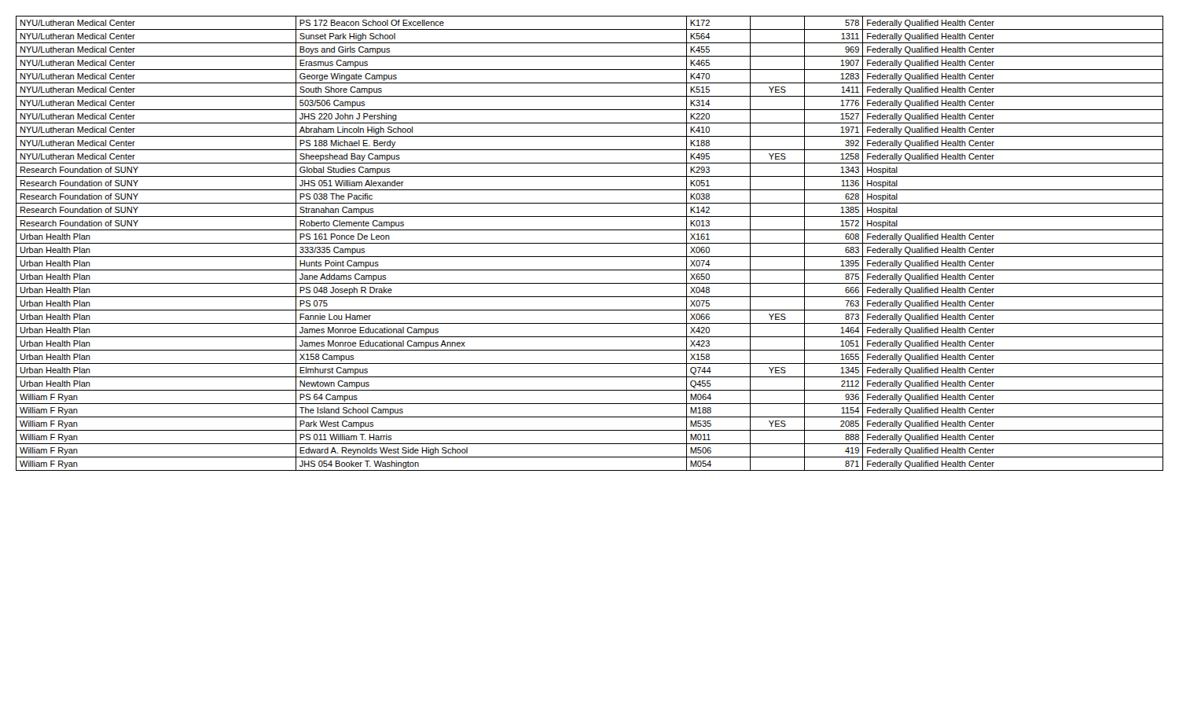| NYU/Lutheran Medical Center | PS 172 Beacon School Of Excellence | K172 | | 578 | Federally Qualified Health Center |
| NYU/Lutheran Medical Center | Sunset Park High School | K564 | | 1311 | Federally Qualified Health Center |
| NYU/Lutheran Medical Center | Boys and Girls Campus | K455 | | 969 | Federally Qualified Health Center |
| NYU/Lutheran Medical Center | Erasmus Campus | K465 | | 1907 | Federally Qualified Health Center |
| NYU/Lutheran Medical Center | George Wingate Campus | K470 | | 1283 | Federally Qualified Health Center |
| NYU/Lutheran Medical Center | South Shore Campus | K515 | YES | 1411 | Federally Qualified Health Center |
| NYU/Lutheran Medical Center | 503/506 Campus | K314 | | 1776 | Federally Qualified Health Center |
| NYU/Lutheran Medical Center | JHS 220 John J Pershing | K220 | | 1527 | Federally Qualified Health Center |
| NYU/Lutheran Medical Center | Abraham Lincoln High School | K410 | | 1971 | Federally Qualified Health Center |
| NYU/Lutheran Medical Center | PS 188 Michael E. Berdy | K188 | | 392 | Federally Qualified Health Center |
| NYU/Lutheran Medical Center | Sheepshead Bay Campus | K495 | YES | 1258 | Federally Qualified Health Center |
| Research Foundation of SUNY | Global Studies Campus | K293 | | 1343 | Hospital |
| Research Foundation of SUNY | JHS 051 William Alexander | K051 | | 1136 | Hospital |
| Research Foundation of SUNY | PS 038 The Pacific | K038 | | 628 | Hospital |
| Research Foundation of SUNY | Stranahan Campus | K142 | | 1385 | Hospital |
| Research Foundation of SUNY | Roberto Clemente Campus | K013 | | 1572 | Hospital |
| Urban Health Plan | PS 161 Ponce De Leon | X161 | | 608 | Federally Qualified Health Center |
| Urban Health Plan | 333/335 Campus | X060 | | 683 | Federally Qualified Health Center |
| Urban Health Plan | Hunts Point Campus | X074 | | 1395 | Federally Qualified Health Center |
| Urban Health Plan | Jane Addams Campus | X650 | | 875 | Federally Qualified Health Center |
| Urban Health Plan | PS 048 Joseph R Drake | X048 | | 666 | Federally Qualified Health Center |
| Urban Health Plan | PS 075 | X075 | | 763 | Federally Qualified Health Center |
| Urban Health Plan | Fannie Lou Hamer | X066 | YES | 873 | Federally Qualified Health Center |
| Urban Health Plan | James Monroe Educational Campus | X420 | | 1464 | Federally Qualified Health Center |
| Urban Health Plan | James Monroe Educational Campus Annex | X423 | | 1051 | Federally Qualified Health Center |
| Urban Health Plan | X158 Campus | X158 | | 1655 | Federally Qualified Health Center |
| Urban Health Plan | Elmhurst Campus | Q744 | YES | 1345 | Federally Qualified Health Center |
| Urban Health Plan | Newtown Campus | Q455 | | 2112 | Federally Qualified Health Center |
| William F Ryan | PS 64 Campus | M064 | | 936 | Federally Qualified Health Center |
| William F Ryan | The Island School Campus | M188 | | 1154 | Federally Qualified Health Center |
| William F Ryan | Park West Campus | M535 | YES | 2085 | Federally Qualified Health Center |
| William F Ryan | PS 011 William T. Harris | M011 | | 888 | Federally Qualified Health Center |
| William F Ryan | Edward A. Reynolds West Side High School | M506 | | 419 | Federally Qualified Health Center |
| William F Ryan | JHS 054 Booker T. Washington | M054 | | 871 | Federally Qualified Health Center |